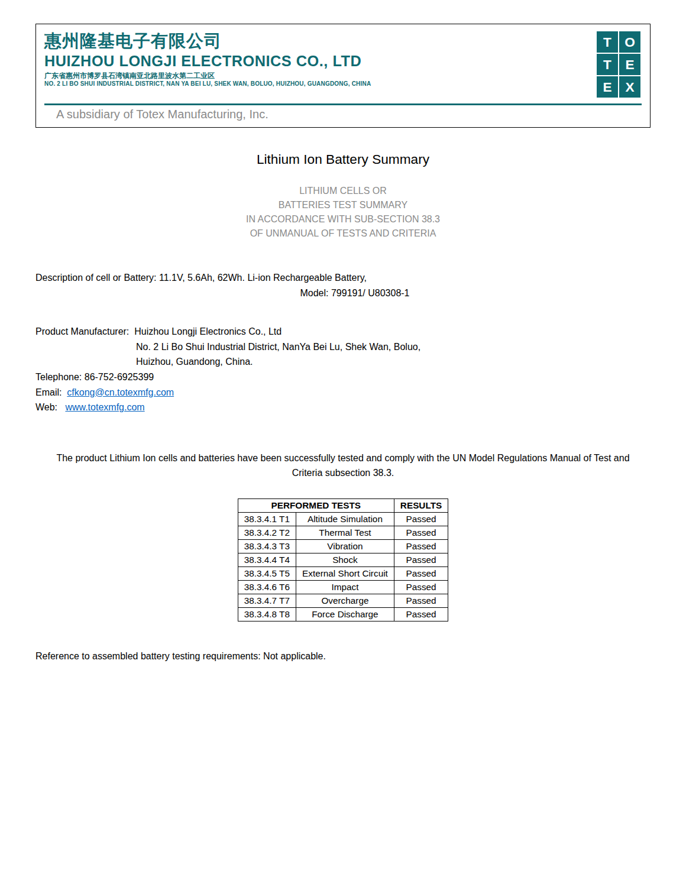惠州隆基电子有限公司
HUIZHOU LONGJI ELECTRONICS CO., LTD
广东省惠州市博罗县石湾镇南亚北路里波水第二工业区
NO. 2 LI BO SHUI INDUSTRIAL DISTRICT, NAN YA BEI LU, SHEK WAN, BOLUO, HUIZHOU, GUANGDONG, CHINA
| T | O |
| T | E |
| E | X |
A subsidiary of Totex Manufacturing, Inc.
Lithium Ion Battery Summary
LITHIUM CELLS OR
BATTERIES TEST SUMMARY
IN ACCORDANCE WITH SUB-SECTION 38.3
OF UNMANUAL OF TESTS AND CRITERIA
Description of cell or Battery: 11.1V, 5.6Ah, 62Wh. Li-ion Rechargeable Battery, Model: 799191/ U80308-1
Product Manufacturer: Huizhou Longji Electronics Co., Ltd No. 2 Li Bo Shui Industrial District, NanYa Bei Lu, Shek Wan, Boluo, Huizhou, Guandong, China. Telephone: 86-752-6925399
Email: cfkong@cn.totexmfg.com
Web: www.totexmfg.com
The product Lithium Ion cells and batteries have been successfully tested and comply with the UN Model Regulations Manual of Test and Criteria subsection 38.3.
| PERFORMED TESTS | RESULTS |
| --- | --- |
| 38.3.4.1 T1 | Altitude Simulation | Passed |
| 38.3.4.2 T2 | Thermal Test | Passed |
| 38.3.4.3 T3 | Vibration | Passed |
| 38.3.4.4 T4 | Shock | Passed |
| 38.3.4.5 T5 | External Short Circuit | Passed |
| 38.3.4.6 T6 | Impact | Passed |
| 38.3.4.7 T7 | Overcharge | Passed |
| 38.3.4.8 T8 | Force Discharge | Passed |
Reference to assembled battery testing requirements: Not applicable.